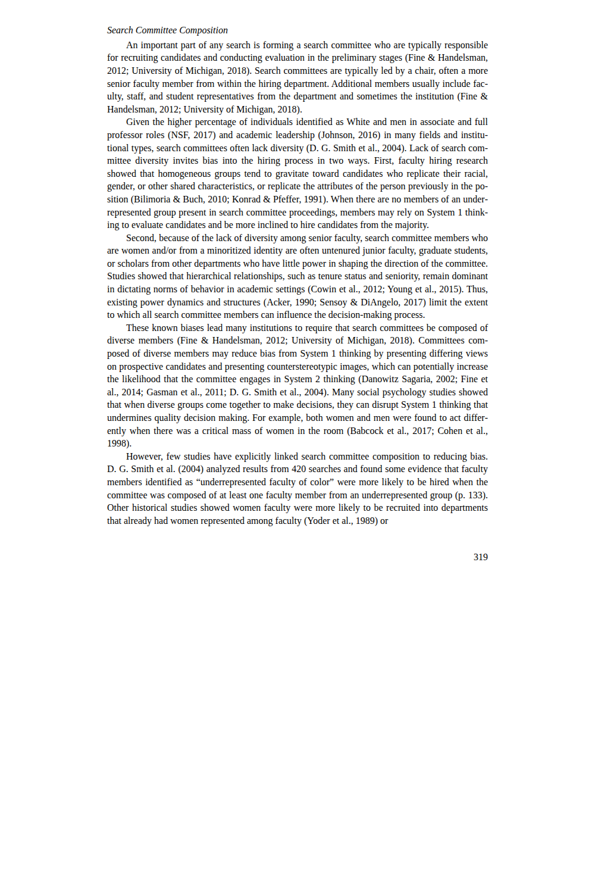Search Committee Composition
An important part of any search is forming a search committee who are typically responsible for recruiting candidates and conducting evaluation in the preliminary stages (Fine & Handelsman, 2012; University of Michigan, 2018). Search committees are typically led by a chair, often a more senior faculty member from within the hiring department. Additional members usually include faculty, staff, and student representatives from the department and sometimes the institution (Fine & Handelsman, 2012; University of Michigan, 2018).
Given the higher percentage of individuals identified as White and men in associate and full professor roles (NSF, 2017) and academic leadership (Johnson, 2016) in many fields and institutional types, search committees often lack diversity (D. G. Smith et al., 2004). Lack of search committee diversity invites bias into the hiring process in two ways. First, faculty hiring research showed that homogeneous groups tend to gravitate toward candidates who replicate their racial, gender, or other shared characteristics, or replicate the attributes of the person previously in the position (Bilimoria & Buch, 2010; Konrad & Pfeffer, 1991). When there are no members of an underrepresented group present in search committee proceedings, members may rely on System 1 thinking to evaluate candidates and be more inclined to hire candidates from the majority.
Second, because of the lack of diversity among senior faculty, search committee members who are women and/or from a minoritized identity are often untenured junior faculty, graduate students, or scholars from other departments who have little power in shaping the direction of the committee. Studies showed that hierarchical relationships, such as tenure status and seniority, remain dominant in dictating norms of behavior in academic settings (Cowin et al., 2012; Young et al., 2015). Thus, existing power dynamics and structures (Acker, 1990; Sensoy & DiAngelo, 2017) limit the extent to which all search committee members can influence the decision-making process.
These known biases lead many institutions to require that search committees be composed of diverse members (Fine & Handelsman, 2012; University of Michigan, 2018). Committees composed of diverse members may reduce bias from System 1 thinking by presenting differing views on prospective candidates and presenting counterstereotypic images, which can potentially increase the likelihood that the committee engages in System 2 thinking (Danowitz Sagaria, 2002; Fine et al., 2014; Gasman et al., 2011; D. G. Smith et al., 2004). Many social psychology studies showed that when diverse groups come together to make decisions, they can disrupt System 1 thinking that undermines quality decision making. For example, both women and men were found to act differently when there was a critical mass of women in the room (Babcock et al., 2017; Cohen et al., 1998).
However, few studies have explicitly linked search committee composition to reducing bias. D. G. Smith et al. (2004) analyzed results from 420 searches and found some evidence that faculty members identified as “underrepresented faculty of color” were more likely to be hired when the committee was composed of at least one faculty member from an underrepresented group (p. 133). Other historical studies showed women faculty were more likely to be recruited into departments that already had women represented among faculty (Yoder et al., 1989) or
319